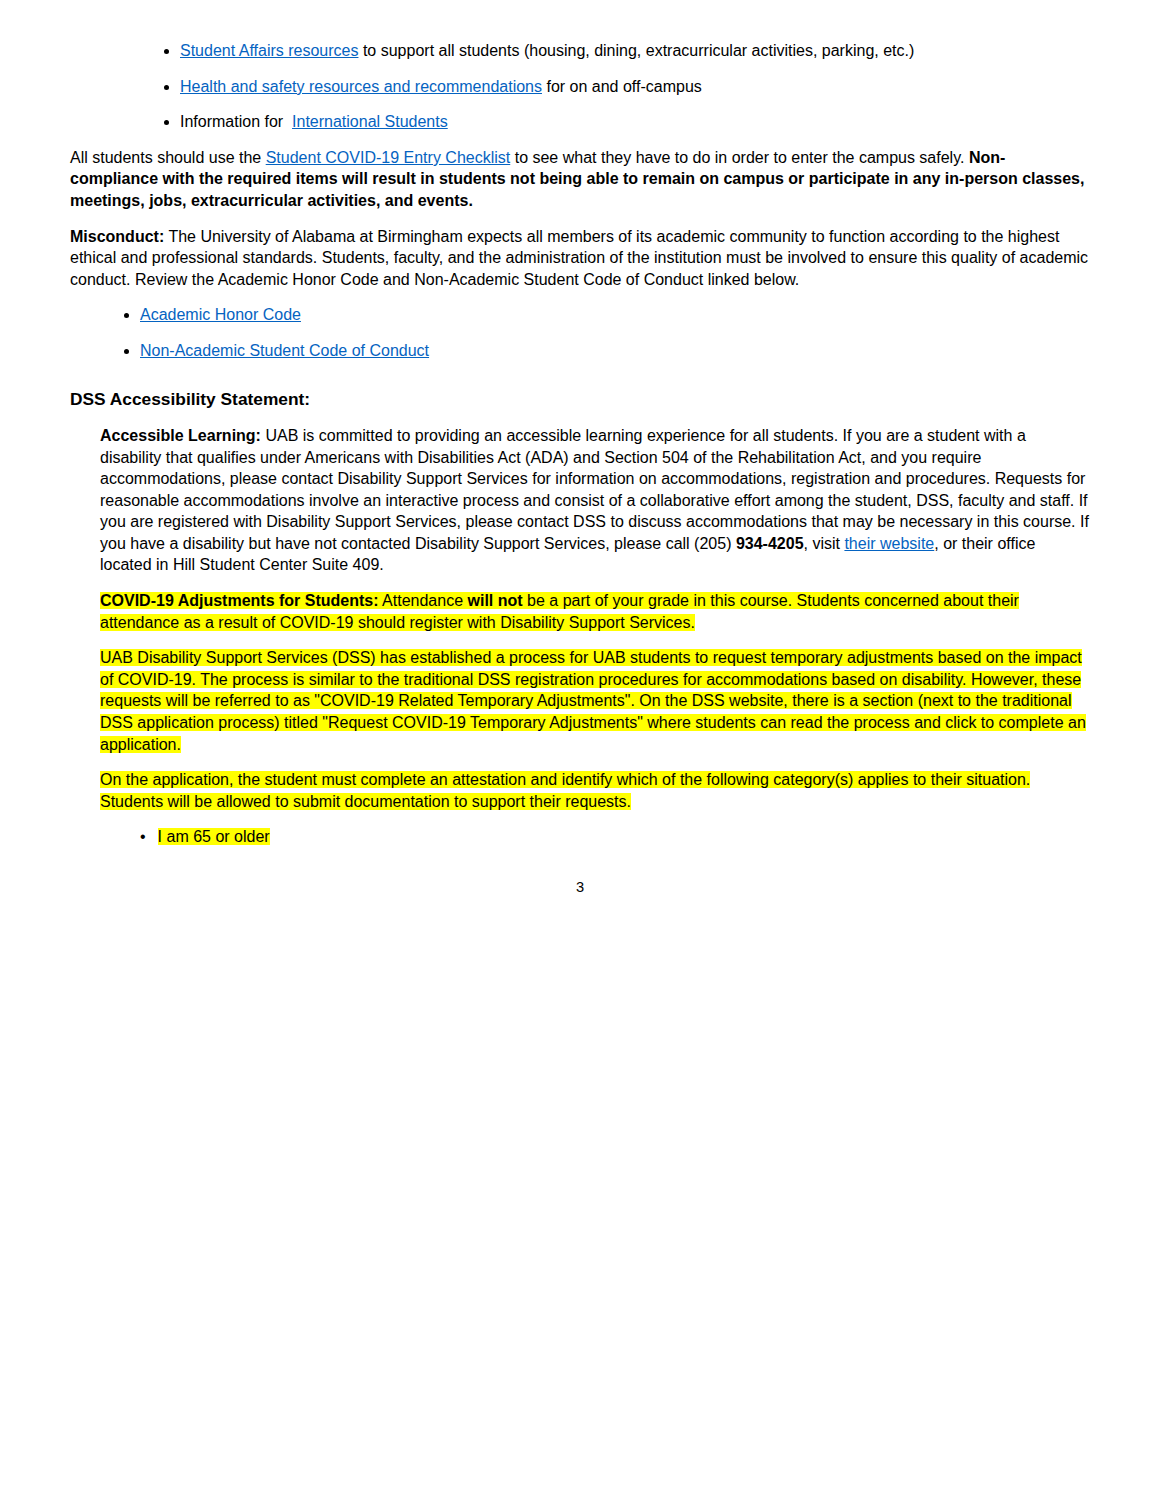Student Affairs resources to support all students (housing, dining, extracurricular activities, parking, etc.)
Health and safety resources and recommendations for on and off-campus
Information for International Students
All students should use the Student COVID-19 Entry Checklist to see what they have to do in order to enter the campus safely. Non-compliance with the required items will result in students not being able to remain on campus or participate in any in-person classes, meetings, jobs, extracurricular activities, and events.
Misconduct: The University of Alabama at Birmingham expects all members of its academic community to function according to the highest ethical and professional standards. Students, faculty, and the administration of the institution must be involved to ensure this quality of academic conduct. Review the Academic Honor Code and Non-Academic Student Code of Conduct linked below.
Academic Honor Code
Non-Academic Student Code of Conduct
DSS Accessibility Statement:
Accessible Learning: UAB is committed to providing an accessible learning experience for all students. If you are a student with a disability that qualifies under Americans with Disabilities Act (ADA) and Section 504 of the Rehabilitation Act, and you require accommodations, please contact Disability Support Services for information on accommodations, registration and procedures. Requests for reasonable accommodations involve an interactive process and consist of a collaborative effort among the student, DSS, faculty and staff. If you are registered with Disability Support Services, please contact DSS to discuss accommodations that may be necessary in this course. If you have a disability but have not contacted Disability Support Services, please call (205) 934-4205, visit their website, or their office located in Hill Student Center Suite 409.
COVID-19 Adjustments for Students: Attendance will not be a part of your grade in this course. Students concerned about their attendance as a result of COVID-19 should register with Disability Support Services.
UAB Disability Support Services (DSS) has established a process for UAB students to request temporary adjustments based on the impact of COVID-19. The process is similar to the traditional DSS registration procedures for accommodations based on disability. However, these requests will be referred to as "COVID-19 Related Temporary Adjustments". On the DSS website, there is a section (next to the traditional DSS application process) titled "Request COVID-19 Temporary Adjustments" where students can read the process and click to complete an application.
On the application, the student must complete an attestation and identify which of the following category(s) applies to their situation. Students will be allowed to submit documentation to support their requests.
I am 65 or older
3